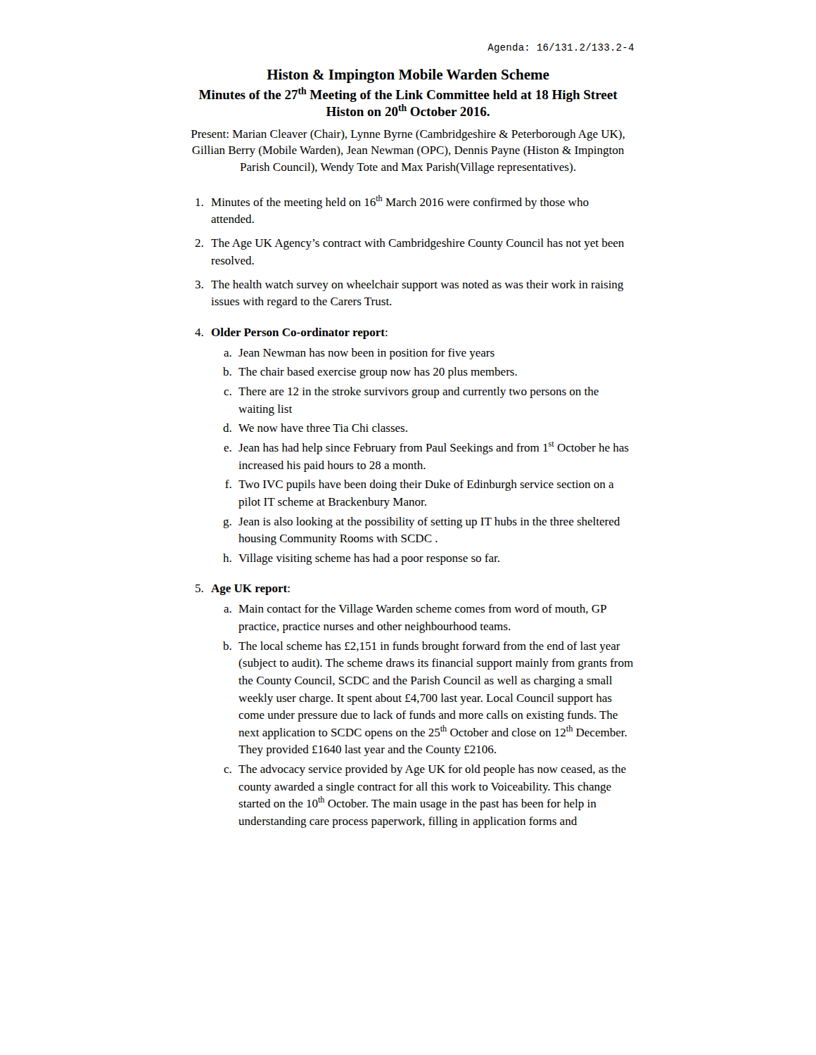Agenda: 16/131.2/133.2-4
Histon & Impington Mobile Warden Scheme
Minutes of the 27th Meeting of the Link Committee held at 18 High Street Histon on 20th October 2016.
Present: Marian Cleaver (Chair), Lynne Byrne (Cambridgeshire & Peterborough Age UK), Gillian Berry (Mobile Warden), Jean Newman (OPC), Dennis Payne (Histon & Impington Parish Council), Wendy Tote and Max Parish(Village representatives).
Minutes of the meeting held on 16th March 2016 were confirmed by those who attended.
The Age UK Agency’s contract with Cambridgeshire County Council has not yet been resolved.
The health watch survey on wheelchair support was noted as was their work in raising issues with regard to the Carers Trust.
Older Person Co-ordinator report:
Jean Newman has now been in position for five years
The chair based exercise group now has 20 plus members.
There are 12 in the stroke survivors group and currently two persons on the waiting list
We now have three Tia Chi classes.
Jean has had help since February from Paul Seekings and from 1st October he has increased his paid hours to 28 a month.
Two IVC pupils have been doing their Duke of Edinburgh service section on a pilot IT scheme at Brackenbury Manor.
Jean is also looking at the possibility of setting up IT hubs in the three sheltered housing Community Rooms with SCDC .
Village visiting scheme has had a poor response so far.
Age UK report:
Main contact for the Village Warden scheme comes from word of mouth, GP practice, practice nurses and other neighbourhood teams.
The local scheme has £2,151 in funds brought forward from the end of last year (subject to audit). The scheme draws its financial support mainly from grants from the County Council, SCDC and the Parish Council as well as charging a small weekly user charge. It spent about £4,700 last year. Local Council support has come under pressure due to lack of funds and more calls on existing funds. The next application to SCDC opens on the 25th October and close on 12th December. They provided £1640 last year and the County £2106.
The advocacy service provided by Age UK for old people has now ceased, as the county awarded a single contract for all this work to Voiceability. This change started on the 10th October. The main usage in the past has been for help in understanding care process paperwork, filling in application forms and